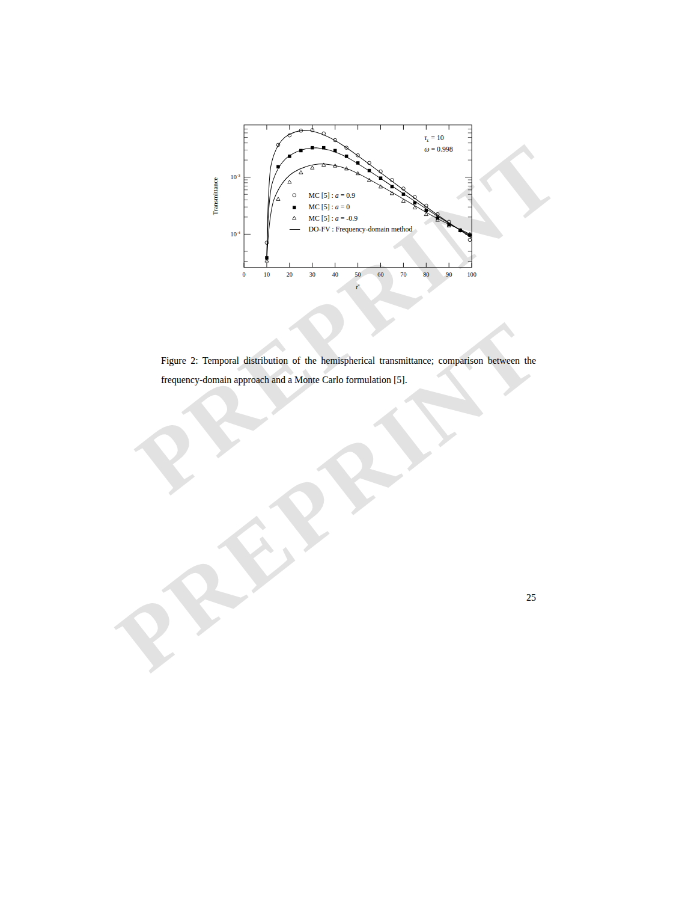PREPRINT
PREPRINT
Temporal distribution of the hemispherical transmittance Semi-log plot of transmittance versus dimensionless time t*, from 0 to 100, comparing Monte Carlo results for anisotropy factors a = 0.9, a = 0, and a = -0.9 with the discrete-ordinates finite-volume frequency-domain method. Parameters: optical thickness tau sub L = 10, scattering albedo omega = 0.998. 10-3 10-4 Transmittance 0 10 20 30 40 50 60 70 80 90 100 t* τL = 10 ω = 0.998 MC [5] : a = 0.9 MC [5] : a = 0 MC [5] : a = -0.9 DO-FV : Frequency-domain method
Figure 2: Temporal distribution of the hemispherical transmittance; comparison between the frequency-domain approach and a Monte Carlo formulation [5].
25